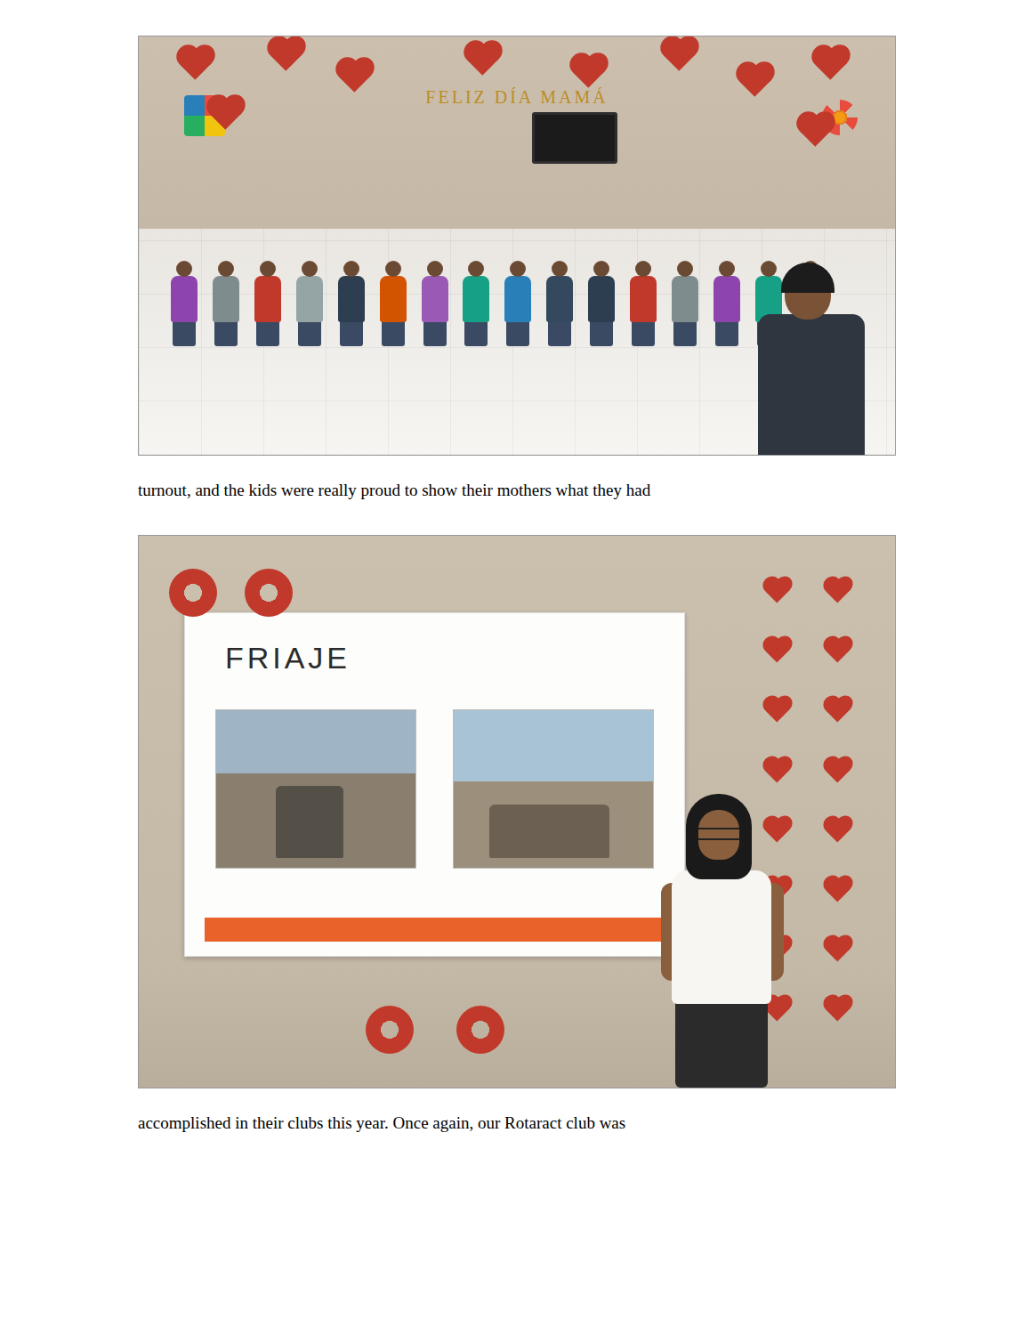FELIZ DÍA MAMÁ
turnout, and the kids were really proud to show their mothers what they had
FRIAJE
accomplished in their clubs this year. Once again, our Rotaract club was